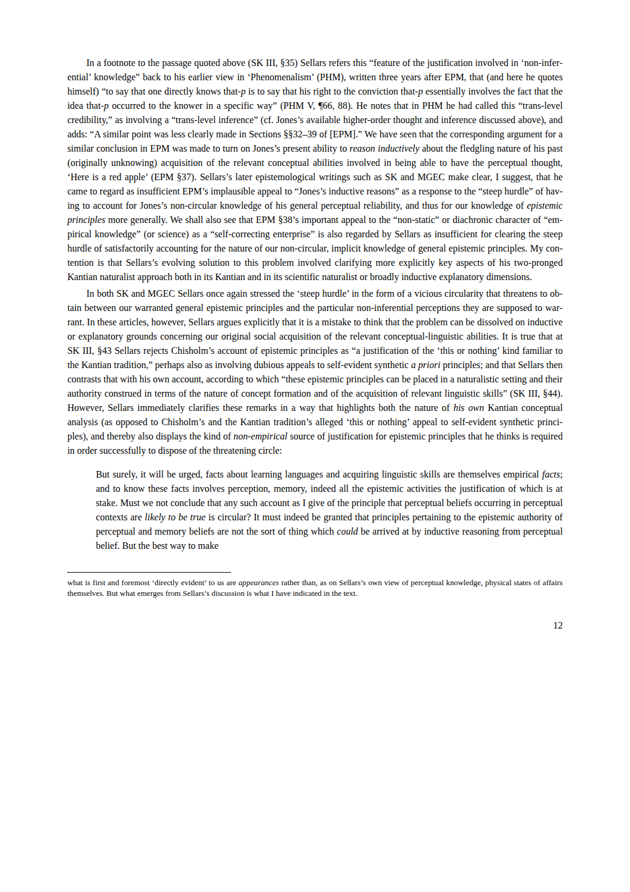In a footnote to the passage quoted above (SK III, §35) Sellars refers this “feature of the justification involved in ‘non-inferential’ knowledge” back to his earlier view in ‘Phenomenalism’ (PHM), written three years after EPM, that (and here he quotes himself) “to say that one directly knows that-p is to say that his right to the conviction that-p essentially involves the fact that the idea that-p occurred to the knower in a specific way” (PHM V, ¶66, 88). He notes that in PHM he had called this “trans-level credibility,” as involving a “trans-level inference” (cf. Jones’s available higher-order thought and inference discussed above), and adds: “A similar point was less clearly made in Sections §§32–39 of [EPM].” We have seen that the corresponding argument for a similar conclusion in EPM was made to turn on Jones’s present ability to reason inductively about the fledgling nature of his past (originally unknowing) acquisition of the relevant conceptual abilities involved in being able to have the perceptual thought, ‘Here is a red apple’ (EPM §37). Sellars’s later epistemological writings such as SK and MGEC make clear, I suggest, that he came to regard as insufficient EPM’s implausible appeal to “Jones’s inductive reasons” as a response to the “steep hurdle” of having to account for Jones’s non-circular knowledge of his general perceptual reliability, and thus for our knowledge of epistemic principles more generally. We shall also see that EPM §38’s important appeal to the “non-static” or diachronic character of “empirical knowledge” (or science) as a “self-correcting enterprise” is also regarded by Sellars as insufficient for clearing the steep hurdle of satisfactorily accounting for the nature of our non-circular, implicit knowledge of general epistemic principles. My contention is that Sellars’s evolving solution to this problem involved clarifying more explicitly key aspects of his two-pronged Kantian naturalist approach both in its Kantian and in its scientific naturalist or broadly inductive explanatory dimensions.
In both SK and MGEC Sellars once again stressed the ‘steep hurdle’ in the form of a vicious circularity that threatens to obtain between our warranted general epistemic principles and the particular non-inferential perceptions they are supposed to warrant. In these articles, however, Sellars argues explicitly that it is a mistake to think that the problem can be dissolved on inductive or explanatory grounds concerning our original social acquisition of the relevant conceptual-linguistic abilities. It is true that at SK III, §43 Sellars rejects Chisholm’s account of epistemic principles as “a justification of the ‘this or nothing’ kind familiar to the Kantian tradition,” perhaps also as involving dubious appeals to self-evident synthetic a priori principles; and that Sellars then contrasts that with his own account, according to which “these epistemic principles can be placed in a naturalistic setting and their authority construed in terms of the nature of concept formation and of the acquisition of relevant linguistic skills” (SK III, §44). However, Sellars immediately clarifies these remarks in a way that highlights both the nature of his own Kantian conceptual analysis (as opposed to Chisholm’s and the Kantian tradition’s alleged ‘this or nothing’ appeal to self-evident synthetic principles), and thereby also displays the kind of non-empirical source of justification for epistemic principles that he thinks is required in order successfully to dispose of the threatening circle:
But surely, it will be urged, facts about learning languages and acquiring linguistic skills are themselves empirical facts; and to know these facts involves perception, memory, indeed all the epistemic activities the justification of which is at stake. Must we not conclude that any such account as I give of the principle that perceptual beliefs occurring in perceptual contexts are likely to be true is circular? It must indeed be granted that principles pertaining to the epistemic authority of perceptual and memory beliefs are not the sort of thing which could be arrived at by inductive reasoning from perceptual belief. But the best way to make
what is first and foremost ‘directly evident’ to us are appearances rather than, as on Sellars’s own view of perceptual knowledge, physical states of affairs themselves. But what emerges from Sellars’s discussion is what I have indicated in the text.
12